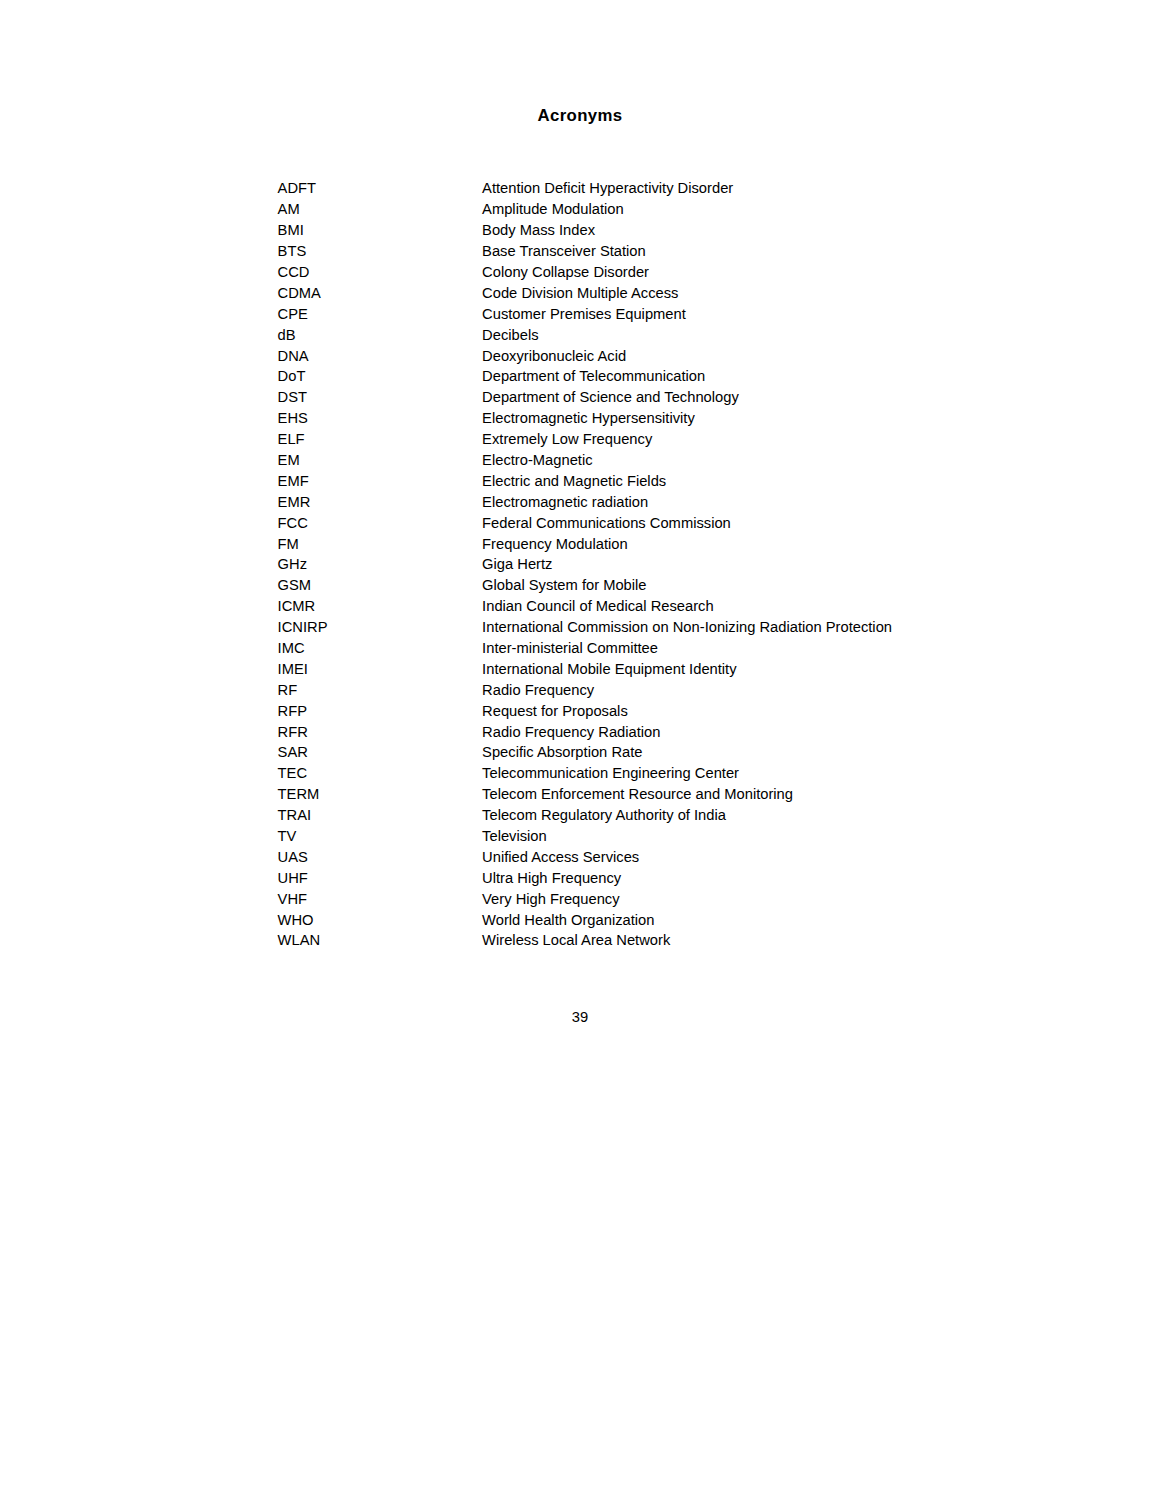Acronyms
| ADFT | Attention Deficit Hyperactivity Disorder |
| AM | Amplitude Modulation |
| BMI | Body Mass Index |
| BTS | Base Transceiver Station |
| CCD | Colony Collapse Disorder |
| CDMA | Code Division Multiple Access |
| CPE | Customer Premises Equipment |
| dB | Decibels |
| DNA | Deoxyribonucleic Acid |
| DoT | Department of Telecommunication |
| DST | Department of Science and Technology |
| EHS | Electromagnetic Hypersensitivity |
| ELF | Extremely Low Frequency |
| EM | Electro-Magnetic |
| EMF | Electric and Magnetic Fields |
| EMR | Electromagnetic radiation |
| FCC | Federal Communications Commission |
| FM | Frequency Modulation |
| GHz | Giga Hertz |
| GSM | Global System for Mobile |
| ICMR | Indian Council of Medical Research |
| ICNIRP | International Commission on Non-Ionizing Radiation Protection |
| IMC | Inter-ministerial Committee |
| IMEI | International Mobile Equipment Identity |
| RF | Radio Frequency |
| RFP | Request for Proposals |
| RFR | Radio Frequency Radiation |
| SAR | Specific Absorption Rate |
| TEC | Telecommunication Engineering Center |
| TERM | Telecom Enforcement Resource and Monitoring |
| TRAI | Telecom Regulatory Authority of India |
| TV | Television |
| UAS | Unified Access Services |
| UHF | Ultra High Frequency |
| VHF | Very High Frequency |
| WHO | World Health Organization |
| WLAN | Wireless Local Area Network |
39